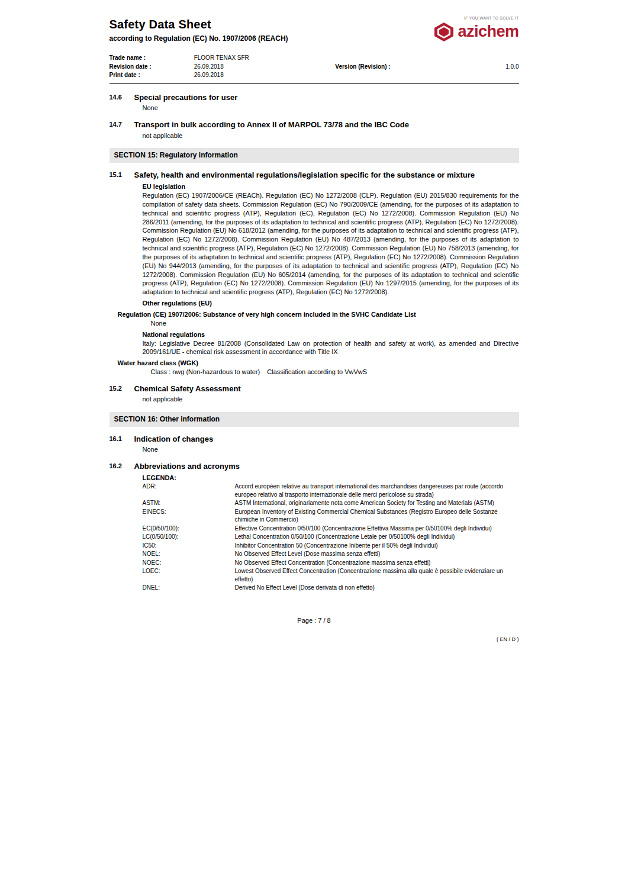Safety Data Sheet
according to Regulation (EC) No. 1907/2006 (REACH)
IF YOU WANT TO SOLVE IT
azichem
| Trade name : | FLOOR TENAX SFR | | |
| Revision date : | 26.09.2018 | Version (Revision) : | 1.0.0 |
| Print date : | 26.09.2018 | | |
14.6
Special precautions for user
None
14.7
Transport in bulk according to Annex II of MARPOL 73/78 and the IBC Code
not applicable
SECTION 15: Regulatory information
15.1
Safety, health and environmental regulations/legislation specific for the substance or mixture
EU legislation
Regulation (EC) 1907/2006/CE (REACh). Regulation (EC) No 1272/2008 (CLP). Regulation (EU) 2015/830 requirements for the compilation of safety data sheets. Commission Regulation (EC) No 790/2009/CE (amending, for the purposes of its adaptation to technical and scientific progress (ATP), Regulation (EC), Regulation (EC) No 1272/2008). Commission Regulation (EU) No 286/2011 (amending, for the purposes of its adaptation to technical and scientific progress (ATP), Regulation (EC) No 1272/2008). Commission Regulation (EU) No 618/2012 (amending, for the purposes of its adaptation to technical and scientific progress (ATP), Regulation (EC) No 1272/2008). Commission Regulation (EU) No 487/2013 (amending, for the purposes of its adaptation to technical and scientific progress (ATP), Regulation (EC) No 1272/2008). Commission Regulation (EU) No 758/2013 (amending, for the purposes of its adaptation to technical and scientific progress (ATP), Regulation (EC) No 1272/2008). Commission Regulation (EU) No 944/2013 (amending, for the purposes of its adaptation to technical and scientific progress (ATP), Regulation (EC) No 1272/2008). Commission Regulation (EU) No 605/2014 (amending, for the purposes of its adaptation to technical and scientific progress (ATP), Regulation (EC) No 1272/2008). Commission Regulation (EU) No 1297/2015 (amending, for the purposes of its adaptation to technical and scientific progress (ATP), Regulation (EC) No 1272/2008).
Other regulations (EU)
Regulation (CE) 1907/2006: Substance of very high concern included in the SVHC Candidate List
None
National regulations
Italy: Legislative Decree 81/2008 (Consolidated Law on protection of health and safety at work), as amended and Directive 2009/161/UE - chemical risk assessment in accordance with Title IX
Water hazard class (WGK)
Class : nwg (Non-hazardous to water) Classification according to VwVwS
15.2
Chemical Safety Assessment
not applicable
SECTION 16: Other information
16.1
Indication of changes
None
16.2
Abbreviations and acronyms
LEGENDA:
| ADR: | Accord européen relative au transport international des marchandises dangereuses par route (accordo europeo relativo al trasporto internazionale delle merci pericolose su strada) |
| ASTM: | ASTM International, originariamente nota come American Society for Testing and Materials (ASTM) |
| EINECS: | European Inventory of Existing Commercial Chemical Substances (Registro Europeo delle Sostanze chimiche in Commercio) |
| EC(0/50/100): | Effective Concentration 0/50/100 (Concentrazione Effettiva Massima per 0/50100% degli Individui) |
| LC(0/50/100): | Lethal Concentration 0/50/100 (Concentrazione Letale per 0/50100% degli Individui) |
| IC50: | Inhibitor Concentration 50 (Concentrazione Inibente per il 50% degli Individui) |
| NOEL: | No Observed Effect Level (Dose massima senza effetti) |
| NOEC: | No Observed Effect Concentration (Concentrazione massima senza effetti) |
| LOEC: | Lowest Observed Effect Concentration (Concentrazione massima alla quale è possibile evidenziare un effetto) |
| DNEL: | Derived No Effect Level (Dose derivata di non effetto) |
Page : 7 / 8
( EN / D )